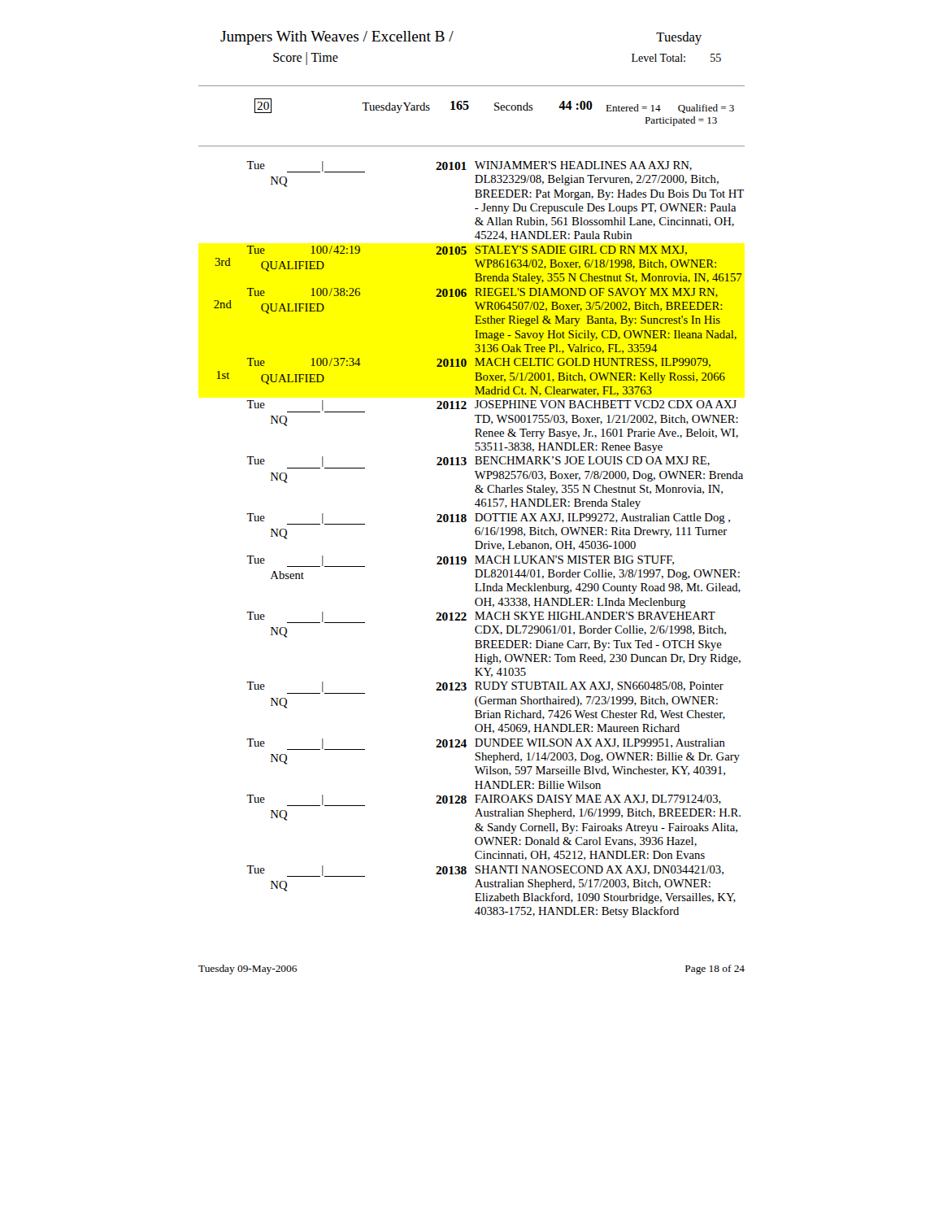Jumpers With Weaves / Excellent B /
Score | Time
Tuesday
Level Total:55
20
Tuesday
Yards
165
Seconds
44 :00
Entered = 14 Qualified = 3
Participated = 13
| | Tue / NQ | 20101 | WINJAMMER'S HEADLINES AA AXJ RN, DL832329/08, Belgian Tervuren, 2/27/2000, Bitch, BREEDER: Pat Morgan, By: Hades Du Bois Du Tot HT - Jenny Du Crepuscule Des Loups PT, OWNER: Paula & Allan Rubin, 561 Blossomhil Lane, Cincinnati, OH, 45224, HANDLER: Paula Rubin |
| 3rd | Tue 100 / 42:19 QUALIFIED | 20105 | STALEY'S SADIE GIRL CD RN MX MXJ, WP861634/02, Boxer, 6/18/1998, Bitch, OWNER: Brenda Staley, 355 N Chestnut St, Monrovia, IN, 46157 |
| 2nd | Tue 100 / 38:26 QUALIFIED | 20106 | RIEGEL'S DIAMOND OF SAVOY MX MXJ RN, WR064507/02, Boxer, 3/5/2002, Bitch, BREEDER: Esther Riegel & Mary Banta, By: Suncrest's In His Image - Savoy Hot Sicily, CD, OWNER: Ileana Nadal, 3136 Oak Tree Pl., Valrico, FL, 33594 |
| 1st | Tue 100 / 37:34 QUALIFIED | 20110 | MACH CELTIC GOLD HUNTRESS, ILP99079, Boxer, 5/1/2001, Bitch, OWNER: Kelly Rossi, 2066 Madrid Ct. N, Clearwater, FL, 33763 |
| | Tue / NQ | 20112 | JOSEPHINE VON BACHBETT VCD2 CDX OA AXJ TD, WS001755/03, Boxer, 1/21/2002, Bitch, OWNER: Renee & Terry Basye, Jr., 1601 Prarie Ave., Beloit, WI, 53511-3838, HANDLER: Renee Basye |
| | Tue / NQ | 20113 | BENCHMARK’S JOE LOUIS CD OA MXJ RE, WP982576/03, Boxer, 7/8/2000, Dog, OWNER: Brenda & Charles Staley, 355 N Chestnut St, Monrovia, IN, 46157, HANDLER: Brenda Staley |
| | Tue / NQ | 20118 | DOTTIE AX AXJ, ILP99272, Australian Cattle Dog , 6/16/1998, Bitch, OWNER: Rita Drewry, 111 Turner Drive, Lebanon, OH, 45036-1000 |
| | Tue / Absent | 20119 | MACH LUKAN'S MISTER BIG STUFF, DL820144/01, Border Collie, 3/8/1997, Dog, OWNER: LInda Mecklenburg, 4290 County Road 98, Mt. Gilead, OH, 43338, HANDLER: LInda Meclenburg |
| | Tue / NQ | 20122 | MACH SKYE HIGHLANDER'S BRAVEHEART CDX, DL729061/01, Border Collie, 2/6/1998, Bitch, BREEDER: Diane Carr, By: Tux Ted - OTCH Skye High, OWNER: Tom Reed, 230 Duncan Dr, Dry Ridge, KY, 41035 |
| | Tue / NQ | 20123 | RUDY STUBTAIL AX AXJ, SN660485/08, Pointer (German Shorthaired), 7/23/1999, Bitch, OWNER: Brian Richard, 7426 West Chester Rd, West Chester, OH, 45069, HANDLER: Maureen Richard |
| | Tue / NQ | 20124 | DUNDEE WILSON AX AXJ, ILP99951, Australian Shepherd, 1/14/2003, Dog, OWNER: Billie & Dr. Gary Wilson, 597 Marseille Blvd, Winchester, KY, 40391, HANDLER: Billie Wilson |
| | Tue / NQ | 20128 | FAIROAKS DAISY MAE AX AXJ, DL779124/03, Australian Shepherd, 1/6/1999, Bitch, BREEDER: H.R. & Sandy Cornell, By: Fairoaks Atreyu - Fairoaks Alita, OWNER: Donald & Carol Evans, 3936 Hazel, Cincinnati, OH, 45212, HANDLER: Don Evans |
| | Tue / NQ | 20138 | SHANTI NANOSECOND AX AXJ, DN034421/03, Australian Shepherd, 5/17/2003, Bitch, OWNER: Elizabeth Blackford, 1090 Stourbridge, Versailles, KY, 40383-1752, HANDLER: Betsy Blackford |
Tuesday 09-May-2006 Page 18 of 24